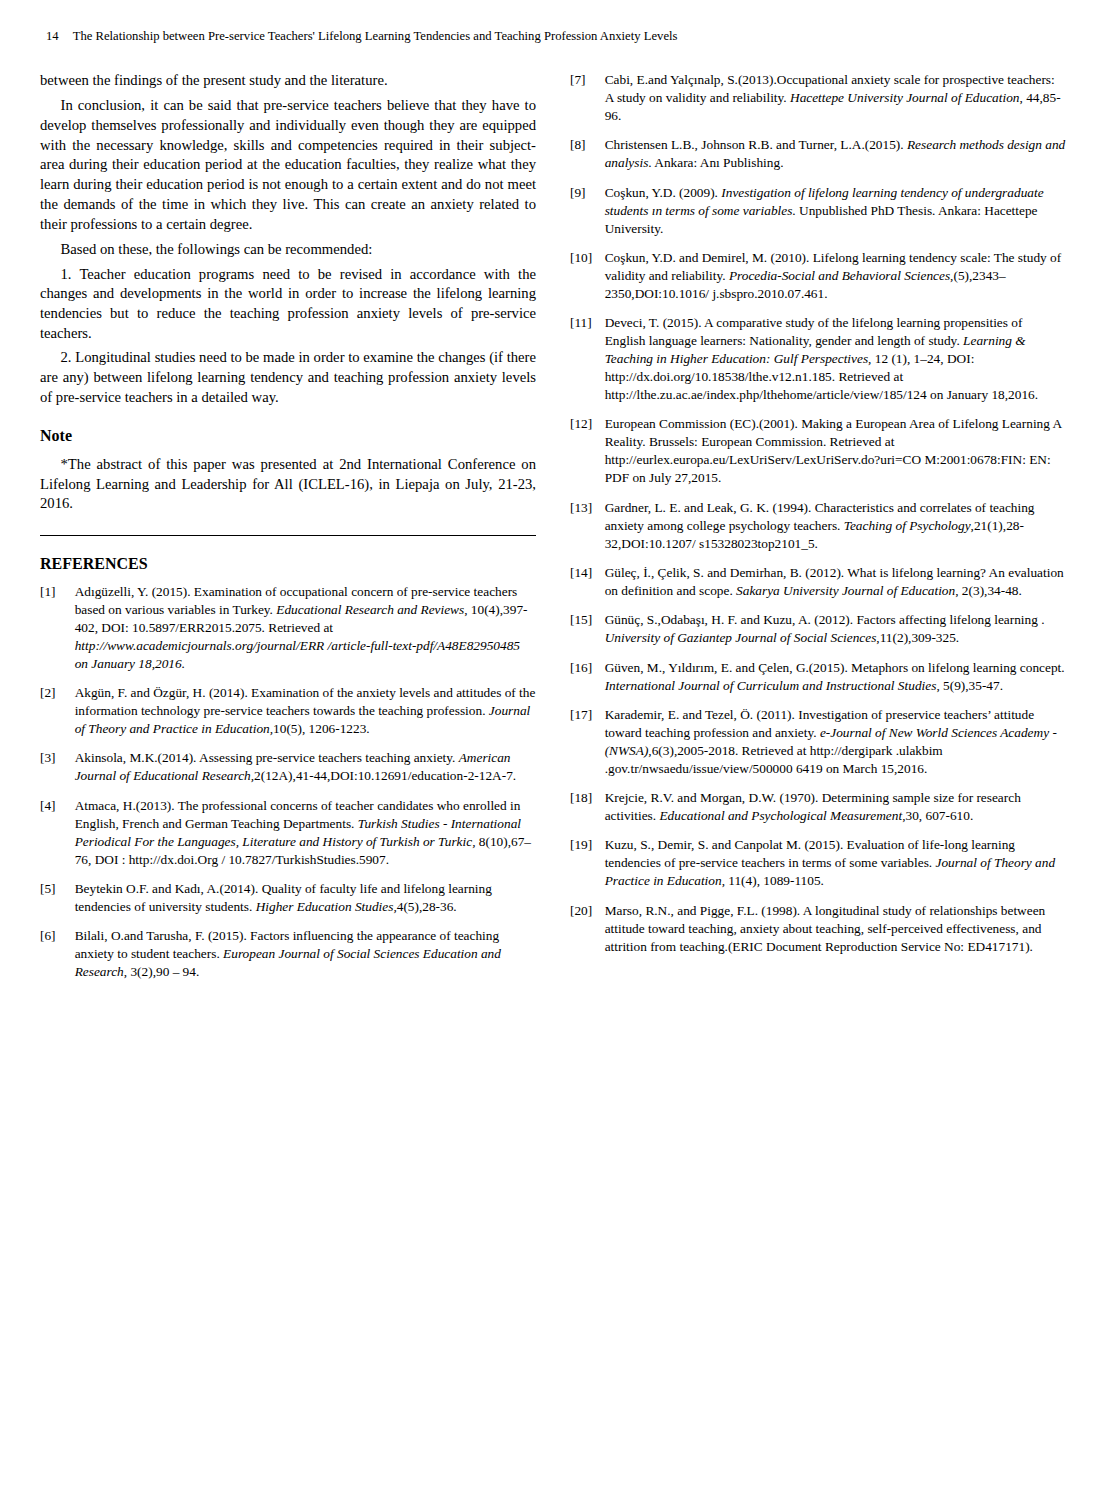14 The Relationship between Pre-service Teachers' Lifelong Learning Tendencies and Teaching Profession Anxiety Levels
between the findings of the present study and the literature.
In conclusion, it can be said that pre-service teachers believe that they have to develop themselves professionally and individually even though they are equipped with the necessary knowledge, skills and competencies required in their subject- area during their education period at the education faculties, they realize what they learn during their education period is not enough to a certain extent and do not meet the demands of the time in which they live. This can create an anxiety related to their professions to a certain degree.
Based on these, the followings can be recommended:
1. Teacher education programs need to be revised in accordance with the changes and developments in the world in order to increase the lifelong learning tendencies but to reduce the teaching profession anxiety levels of pre-service teachers.
2. Longitudinal studies need to be made in order to examine the changes (if there are any) between lifelong learning tendency and teaching profession anxiety levels of pre-service teachers in a detailed way.
Note
*The abstract of this paper was presented at 2nd International Conference on Lifelong Learning and Leadership for All (ICLEL-16), in Liepaja on July, 21-23, 2016.
REFERENCES
[1] Adıgüzelli, Y. (2015). Examination of occupational concern of pre-service teachers based on various variables in Turkey. Educational Research and Reviews, 10(4),397-402, DOI: 10.5897/ERR2015.2075. Retrieved at http://www.academicjournals.org/journal/ERR /article-full-text-pdf/A48E82950485 on January 18,2016.
[2] Akgün, F. and Özgür, H. (2014). Examination of the anxiety levels and attitudes of the information technology pre-service teachers towards the teaching profession. Journal of Theory and Practice in Education, 10(5), 1206-1223.
[3] Akinsola, M.K.(2014). Assessing pre-service teachers teaching anxiety. American Journal of Educational Research, 2(12A),41-44,DOI:10.12691/education-2-12A-7.
[4] Atmaca, H.(2013). The professional concerns of teacher candidates who enrolled in English, French and German Teaching Departments. Turkish Studies - International Periodical For the Languages, Literature and History of Turkish or Turkic, 8(10),67–76, DOI : http://dx.doi.Org / 10.7827/TurkishStudies.5907.
[5] Beytekin O.F. and Kadı, A.(2014). Quality of faculty life and lifelong learning tendencies of university students. Higher Education Studies, 4(5),28-36.
[6] Bilali, O.and Tarusha, F. (2015). Factors influencing the appearance of teaching anxiety to student teachers. European Journal of Social Sciences Education and Research, 3(2),90 – 94.
[7] Cabi, E.and Yalçınalp, S.(2013).Occupational anxiety scale for prospective teachers: A study on validity and reliability. Hacettepe University Journal of Education, 44,85-96.
[8] Christensen L.B., Johnson R.B. and Turner, L.A.(2015). Research methods design and analysis. Ankara: Anı Publishing.
[9] Coşkun, Y.D. (2009). Investigation of lifelong learning tendency of undergraduate students ın terms of some variables. Unpublished PhD Thesis. Ankara: Hacettepe University.
[10] Coşkun, Y.D. and Demirel, M. (2010). Lifelong learning tendency scale: The study of validity and reliability. Procedia-Social and Behavioral Sciences,(5),2343–2350,DOI:10.1016/ j.sbspro.2010.07.461.
[11] Deveci, T. (2015). A comparative study of the lifelong learning propensities of English language learners: Nationality, gender and length of study. Learning & Teaching in Higher Education: Gulf Perspectives, 12 (1), 1–24, DOI: http://dx.doi.org/10.18538/lthe.v12.n1.185. Retrieved at http://lthe.zu.ac.ae/index.php/lthehome/article/view/185/124 on January 18,2016.
[12] European Commission (EC).(2001). Making a European Area of Lifelong Learning A Reality. Brussels: European Commission. Retrieved at http://eurlex.europa.eu/LexUriServ/LexUriServ.do?uri=CO M:2001:0678:FIN: EN: PDF on July 27,2015.
[13] Gardner, L. E. and Leak, G. K. (1994). Characteristics and correlates of teaching anxiety among college psychology teachers. Teaching of Psychology,21(1),28-32,DOI:10.1207/ s15328023top2101_5.
[14] Güleç, İ., Çelik, S. and Demirhan, B. (2012). What is lifelong learning? An evaluation on definition and scope. Sakarya University Journal of Education, 2(3),34-48.
[15] Günüç, S.,Odabaşı, H. F. and Kuzu, A. (2012). Factors affecting lifelong learning . University of Gaziantep Journal of Social Sciences,11(2),309-325.
[16] Güven, M., Yıldırım, E. and Çelen, G.(2015). Metaphors on lifelong learning concept. International Journal of Curriculum and Instructional Studies, 5(9),35-47.
[17] Karademir, E. and Tezel, Ö. (2011). Investigation of preservice teachers’ attitude toward teaching profession and anxiety. e-Journal of New World Sciences Academy - (NWSA), 6(3),2005-2018. Retrieved at http://dergipark .ulakbim .gov.tr/nwsaedu/issue/view/500000 6419 on March 15,2016.
[18] Krejcie, R.V. and Morgan, D.W. (1970). Determining sample size for research activities. Educational and Psychological Measurement,30, 607-610.
[19] Kuzu, S., Demir, S. and Canpolat M. (2015). Evaluation of life-long learning tendencies of pre-service teachers in terms of some variables. Journal of Theory and Practice in Education, 11(4), 1089-1105.
[20] Marso, R.N., and Pigge, F.L. (1998). A longitudinal study of relationships between attitude toward teaching, anxiety about teaching, self-perceived effectiveness, and attrition from teaching.(ERIC Document Reproduction Service No: ED417171).